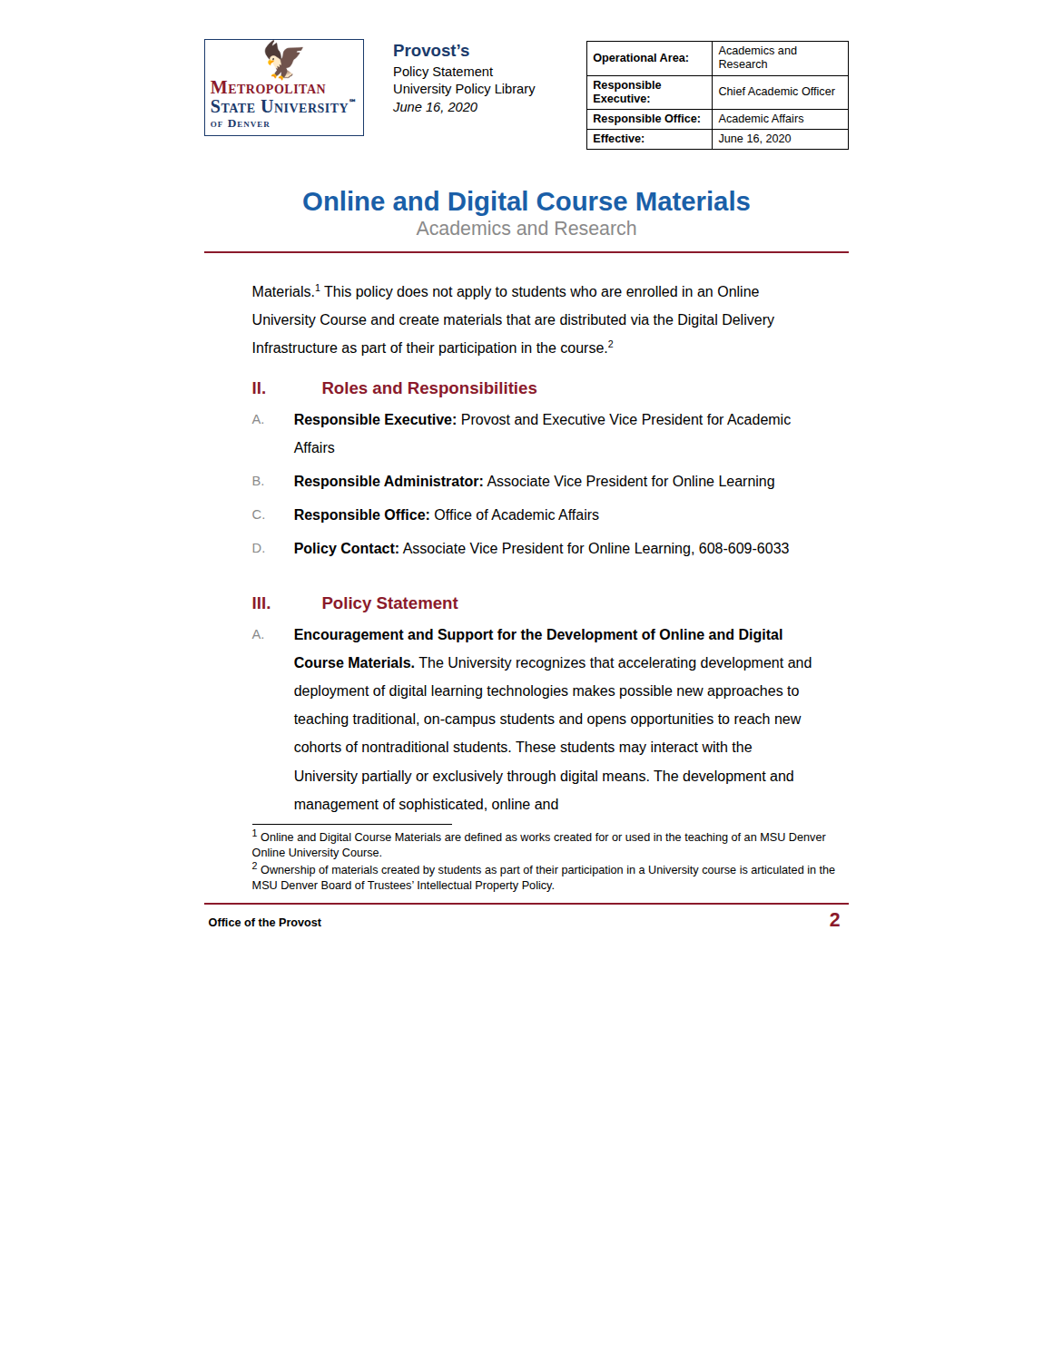🦅
Metropolitan
State University℠
of Denver
Provost’s
Policy Statement
University Policy Library
June 16, 2020
| Operational Area: | Academics and Research |
| Responsible Executive: | Chief Academic Officer |
| Responsible Office: | Academic Affairs |
| Effective: | June 16, 2020 |
Online and Digital Course Materials
Academics and Research
Materials.1 This policy does not apply to students who are enrolled in an Online University Course and create materials that are distributed via the Digital Delivery Infrastructure as part of their participation in the course.2
II. Roles and Responsibilities
A. Responsible Executive: Provost and Executive Vice President for Academic Affairs
B. Responsible Administrator: Associate Vice President for Online Learning
C. Responsible Office: Office of Academic Affairs
D. Policy Contact: Associate Vice President for Online Learning, 608-609-6033
III. Policy Statement
A. Encouragement and Support for the Development of Online and Digital Course Materials. The University recognizes that accelerating development and deployment of digital learning technologies makes possible new approaches to teaching traditional, on-campus students and opens opportunities to reach new cohorts of nontraditional students. These students may interact with the University partially or exclusively through digital means. The development and management of sophisticated, online and
1 Online and Digital Course Materials are defined as works created for or used in the teaching of an MSU Denver Online University Course.
2 Ownership of materials created by students as part of their participation in a University course is articulated in the MSU Denver Board of Trustees’ Intellectual Property Policy.
Office of the Provost
2